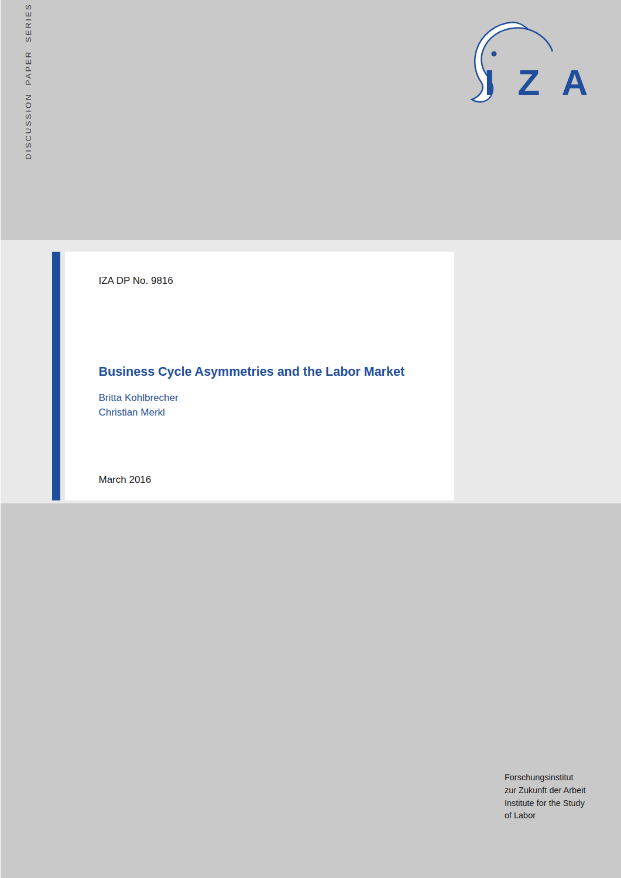I Z A
DISCUSSION PAPER SERIES
IZA DP No. 9816
Business Cycle Asymmetries and the Labor Market
Britta Kohlbrecher
Christian Merkl
March 2016
Forschungsinstitut
zur Zukunft der Arbeit
Institute for the Study
of Labor